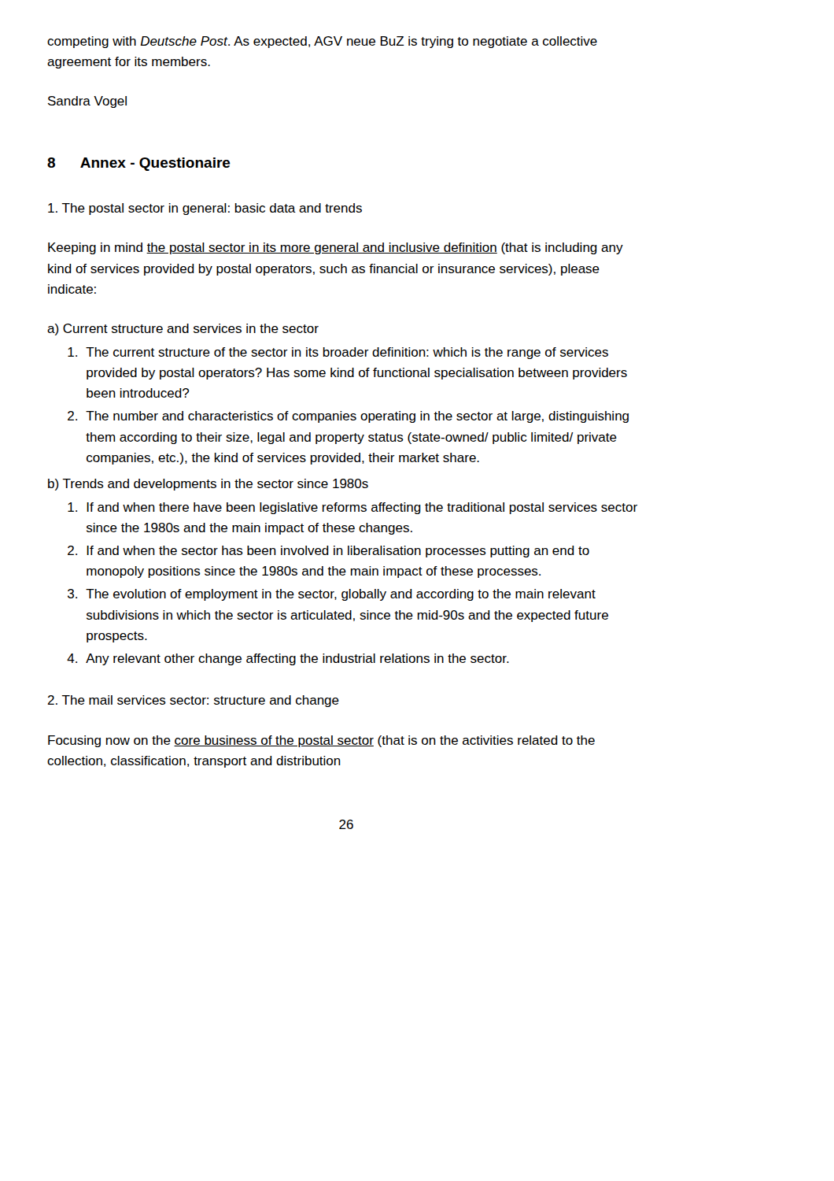competing with Deutsche Post. As expected, AGV neue BuZ is trying to negotiate a collective agreement for its members.
Sandra Vogel
8 Annex - Questionaire
1. The postal sector in general: basic data and trends
Keeping in mind the postal sector in its more general and inclusive definition (that is including any kind of services provided by postal operators, such as financial or insurance services), please indicate:
a) Current structure and services in the sector
The current structure of the sector in its broader definition: which is the range of services provided by postal operators? Has some kind of functional specialisation between providers been introduced?
The number and characteristics of companies operating in the sector at large, distinguishing them according to their size, legal and property status (state-owned/ public limited/ private companies, etc.), the kind of services provided, their market share.
b) Trends and developments in the sector since 1980s
If and when there have been legislative reforms affecting the traditional postal services sector since the 1980s and the main impact of these changes.
If and when the sector has been involved in liberalisation processes putting an end to monopoly positions since the 1980s and the main impact of these processes.
The evolution of employment in the sector, globally and according to the main relevant subdivisions in which the sector is articulated, since the mid-90s and the expected future prospects.
Any relevant other change affecting the industrial relations in the sector.
2. The mail services sector: structure and change
Focusing now on the core business of the postal sector (that is on the activities related to the collection, classification, transport and distribution
26